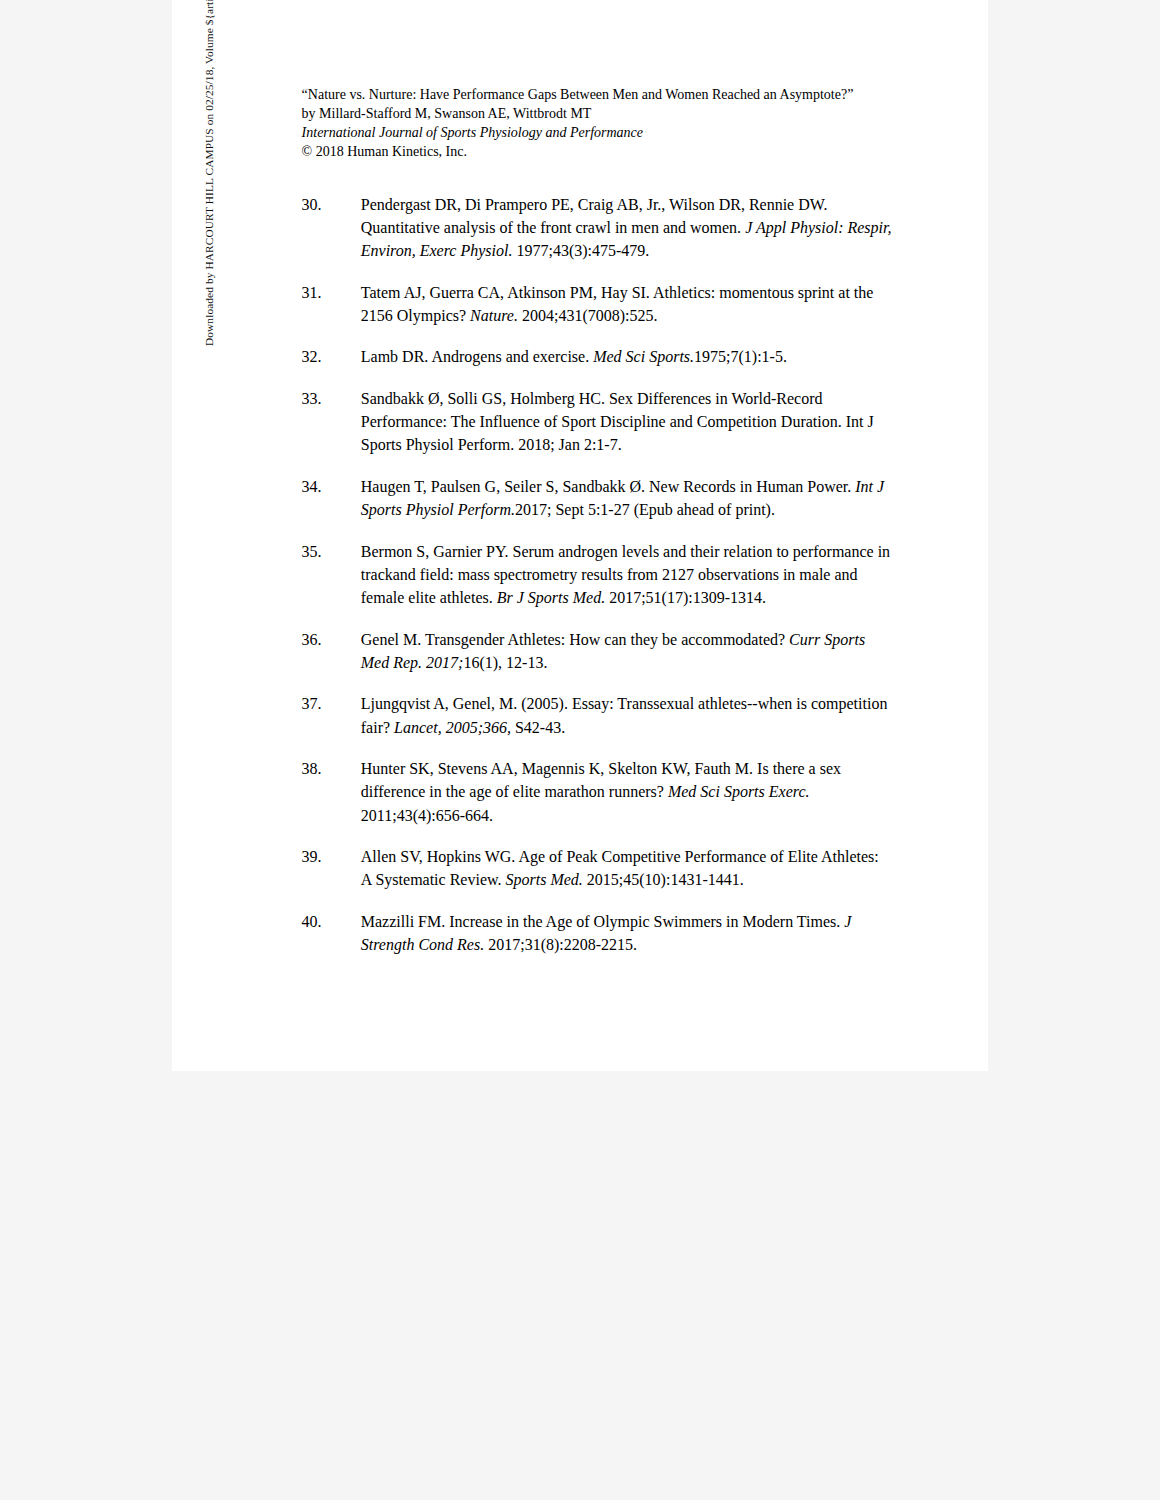Downloaded by HARCOURT HILL CAMPUS on 02/25/18, Volume ${article.issue.volume}, Article Number ${article.issue.issue}
“Nature vs. Nurture: Have Performance Gaps Between Men and Women Reached an Asymptote?”
by Millard-Stafford M, Swanson AE, Wittbrodt MT
International Journal of Sports Physiology and Performance
© 2018 Human Kinetics, Inc.
30. Pendergast DR, Di Prampero PE, Craig AB, Jr., Wilson DR, Rennie DW. Quantitative analysis of the front crawl in men and women. J Appl Physiol: Respir, Environ, Exerc Physiol. 1977;43(3):475-479.
31. Tatem AJ, Guerra CA, Atkinson PM, Hay SI. Athletics: momentous sprint at the 2156 Olympics? Nature. 2004;431(7008):525.
32. Lamb DR. Androgens and exercise. Med Sci Sports.1975;7(1):1-5.
33. Sandbakk Ø, Solli GS, Holmberg HC. Sex Differences in World-Record Performance: The Influence of Sport Discipline and Competition Duration. Int J Sports Physiol Perform. 2018; Jan 2:1-7.
34. Haugen T, Paulsen G, Seiler S, Sandbakk Ø. New Records in Human Power. Int J Sports Physiol Perform.2017; Sept 5:1-27 (Epub ahead of print).
35. Bermon S, Garnier PY. Serum androgen levels and their relation to performance in trackand field: mass spectrometry results from 2127 observations in male and female elite athletes. Br J Sports Med. 2017;51(17):1309-1314.
36. Genel M. Transgender Athletes: How can they be accommodated? Curr Sports Med Rep. 2017;16(1), 12-13.
37. Ljungqvist A, Genel, M. (2005). Essay: Transsexual athletes--when is competition fair? Lancet, 2005;366, S42-43.
38. Hunter SK, Stevens AA, Magennis K, Skelton KW, Fauth M. Is there a sex difference in the age of elite marathon runners? Med Sci Sports Exerc. 2011;43(4):656-664.
39. Allen SV, Hopkins WG. Age of Peak Competitive Performance of Elite Athletes: A Systematic Review. Sports Med. 2015;45(10):1431-1441.
40. Mazzilli FM. Increase in the Age of Olympic Swimmers in Modern Times. J Strength Cond Res. 2017;31(8):2208-2215.